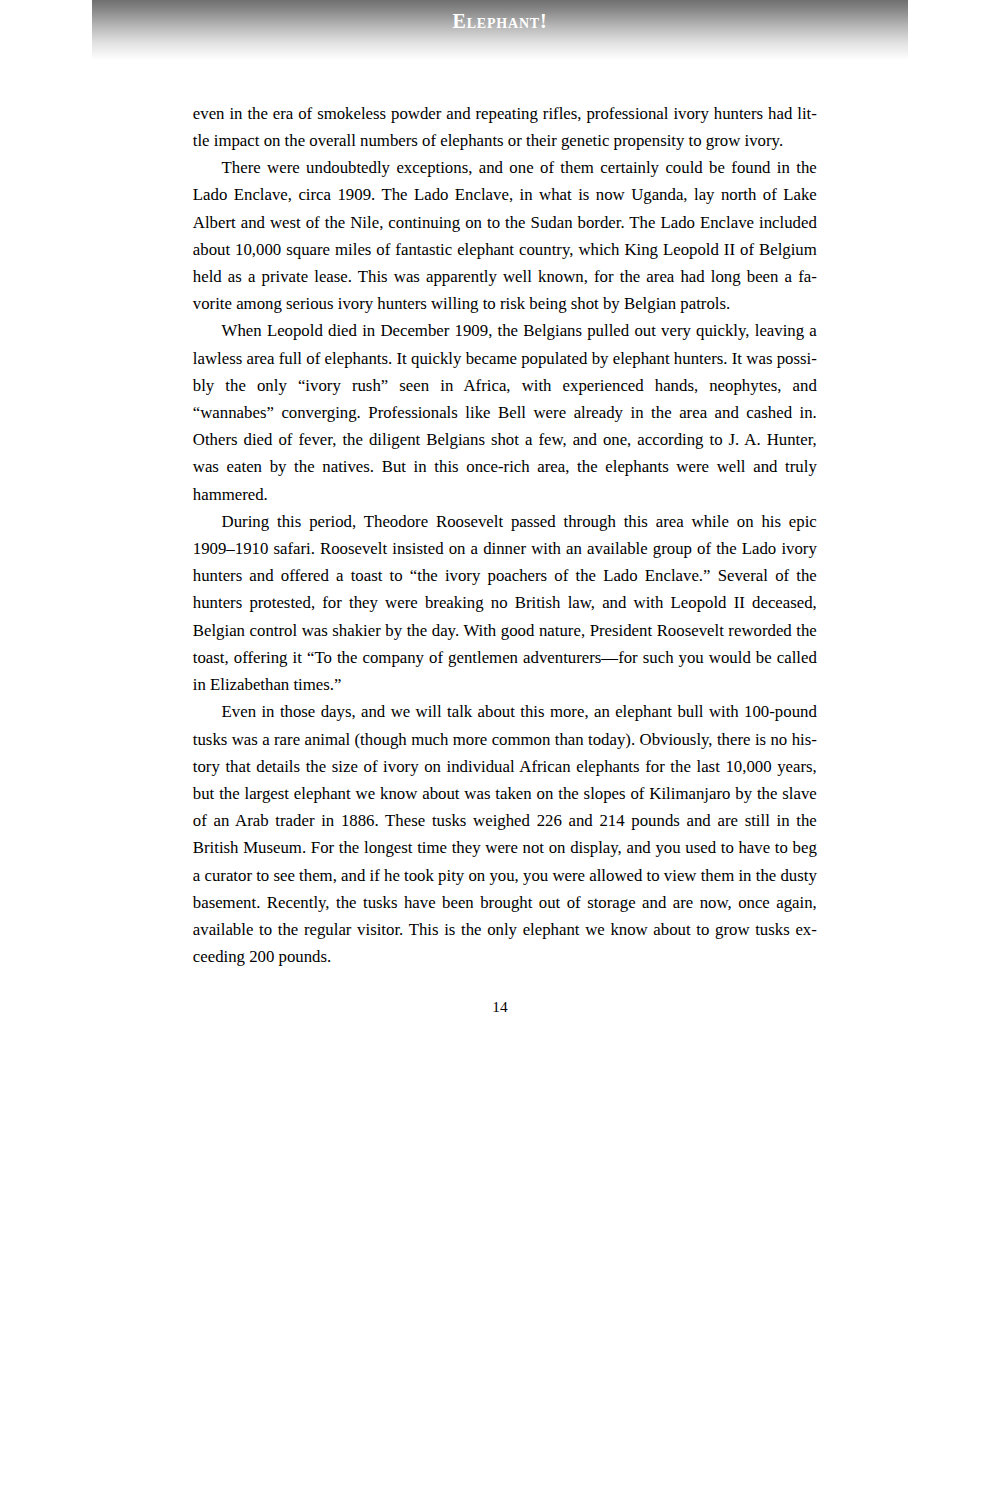Elephant!
even in the era of smokeless powder and repeating rifles, professional ivory hunters had little impact on the overall numbers of elephants or their genetic propensity to grow ivory.
There were undoubtedly exceptions, and one of them certainly could be found in the Lado Enclave, circa 1909. The Lado Enclave, in what is now Uganda, lay north of Lake Albert and west of the Nile, continuing on to the Sudan border. The Lado Enclave included about 10,000 square miles of fantastic elephant country, which King Leopold II of Belgium held as a private lease. This was apparently well known, for the area had long been a favorite among serious ivory hunters willing to risk being shot by Belgian patrols.
When Leopold died in December 1909, the Belgians pulled out very quickly, leaving a lawless area full of elephants. It quickly became populated by elephant hunters. It was possibly the only “ivory rush” seen in Africa, with experienced hands, neophytes, and “wannabes” converging. Professionals like Bell were already in the area and cashed in. Others died of fever, the diligent Belgians shot a few, and one, according to J. A. Hunter, was eaten by the natives. But in this once-rich area, the elephants were well and truly hammered.
During this period, Theodore Roosevelt passed through this area while on his epic 1909–1910 safari. Roosevelt insisted on a dinner with an available group of the Lado ivory hunters and offered a toast to “the ivory poachers of the Lado Enclave.” Several of the hunters protested, for they were breaking no British law, and with Leopold II deceased, Belgian control was shakier by the day. With good nature, President Roosevelt reworded the toast, offering it “To the company of gentlemen adventurers—for such you would be called in Elizabethan times.”
Even in those days, and we will talk about this more, an elephant bull with 100-pound tusks was a rare animal (though much more common than today). Obviously, there is no history that details the size of ivory on individual African elephants for the last 10,000 years, but the largest elephant we know about was taken on the slopes of Kilimanjaro by the slave of an Arab trader in 1886. These tusks weighed 226 and 214 pounds and are still in the British Museum. For the longest time they were not on display, and you used to have to beg a curator to see them, and if he took pity on you, you were allowed to view them in the dusty basement. Recently, the tusks have been brought out of storage and are now, once again, available to the regular visitor. This is the only elephant we know about to grow tusks exceeding 200 pounds.
14